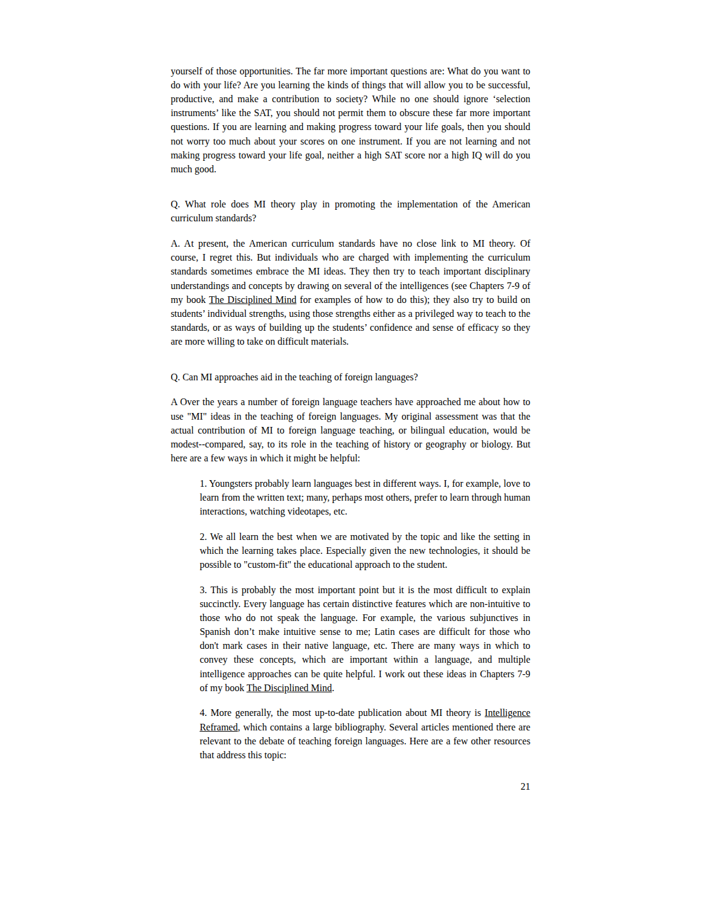yourself of those opportunities. The far more important questions are: What do you want to do with your life? Are you learning the kinds of things that will allow you to be successful, productive, and make a contribution to society? While no one should ignore ‘selection instruments’ like the SAT, you should not permit them to obscure these far more important questions. If you are learning and making progress toward your life goals, then you should not worry too much about your scores on one instrument. If you are not learning and not making progress toward your life goal, neither a high SAT score nor a high IQ will do you much good.
Q. What role does MI theory play in promoting the implementation of the American curriculum standards?
A. At present, the American curriculum standards have no close link to MI theory. Of course, I regret this. But individuals who are charged with implementing the curriculum standards sometimes embrace the MI ideas. They then try to teach important disciplinary understandings and concepts by drawing on several of the intelligences (see Chapters 7-9 of my book The Disciplined Mind for examples of how to do this); they also try to build on students’ individual strengths, using those strengths either as a privileged way to teach to the standards, or as ways of building up the students’ confidence and sense of efficacy so they are more willing to take on difficult materials.
Q. Can MI approaches aid in the teaching of foreign languages?
A Over the years a number of foreign language teachers have approached me about how to use "MI" ideas in the teaching of foreign languages. My original assessment was that the actual contribution of MI to foreign language teaching, or bilingual education, would be modest--compared, say, to its role in the teaching of history or geography or biology. But here are a few ways in which it might be helpful:
1. Youngsters probably learn languages best in different ways. I, for example, love to learn from the written text; many, perhaps most others, prefer to learn through human interactions, watching videotapes, etc.
2. We all learn the best when we are motivated by the topic and like the setting in which the learning takes place. Especially given the new technologies, it should be possible to "custom-fit" the educational approach to the student.
3. This is probably the most important point but it is the most difficult to explain succinctly. Every language has certain distinctive features which are non-intuitive to those who do not speak the language. For example, the various subjunctives in Spanish don’t make intuitive sense to me; Latin cases are difficult for those who don't mark cases in their native language, etc. There are many ways in which to convey these concepts, which are important within a language, and multiple intelligence approaches can be quite helpful. I work out these ideas in Chapters 7-9 of my book The Disciplined Mind.
4. More generally, the most up-to-date publication about MI theory is Intelligence Reframed, which contains a large bibliography. Several articles mentioned there are relevant to the debate of teaching foreign languages. Here are a few other resources that address this topic:
21